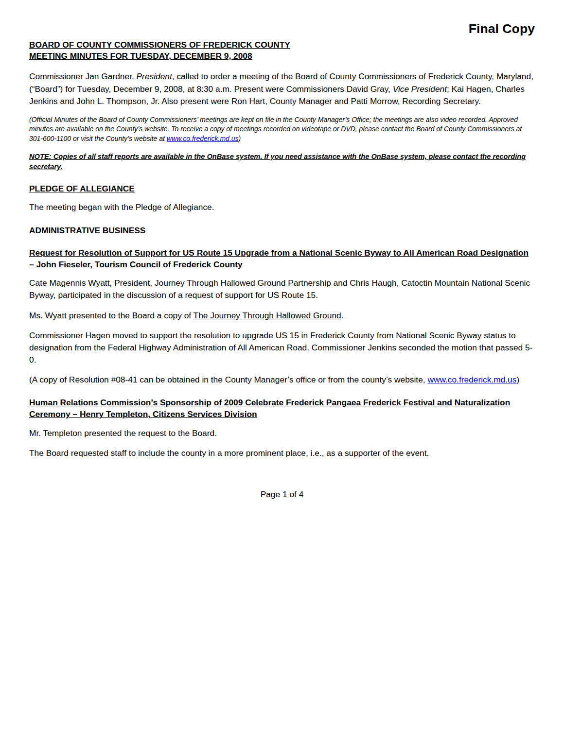Final Copy
BOARD OF COUNTY COMMISSIONERS OF FREDERICK COUNTY
MEETING MINUTES FOR TUESDAY, DECEMBER 9, 2008
Commissioner Jan Gardner, President, called to order a meeting of the Board of County Commissioners of Frederick County, Maryland, (“Board”) for Tuesday, December 9, 2008, at 8:30 a.m. Present were Commissioners David Gray, Vice President; Kai Hagen, Charles Jenkins and John L. Thompson, Jr. Also present were Ron Hart, County Manager and Patti Morrow, Recording Secretary.
(Official Minutes of the Board of County Commissioners’ meetings are kept on file in the County Manager’s Office; the meetings are also video recorded. Approved minutes are available on the County’s website. To receive a copy of meetings recorded on videotape or DVD, please contact the Board of County Commissioners at 301-600-1100 or visit the County’s website at www.co.frederick.md.us)
NOTE: Copies of all staff reports are available in the OnBase system. If you need assistance with the OnBase system, please contact the recording secretary.
PLEDGE OF ALLEGIANCE
The meeting began with the Pledge of Allegiance.
ADMINISTRATIVE BUSINESS
Request for Resolution of Support for US Route 15 Upgrade from a National Scenic Byway to All American Road Designation – John Fieseler, Tourism Council of Frederick County
Cate Magennis Wyatt, President, Journey Through Hallowed Ground Partnership and Chris Haugh, Catoctin Mountain National Scenic Byway, participated in the discussion of a request of support for US Route 15.
Ms. Wyatt presented to the Board a copy of The Journey Through Hallowed Ground.
Commissioner Hagen moved to support the resolution to upgrade US 15 in Frederick County from National Scenic Byway status to designation from the Federal Highway Administration of All American Road. Commissioner Jenkins seconded the motion that passed 5-0.
(A copy of Resolution #08-41 can be obtained in the County Manager’s office or from the county’s website, www.co.frederick.md.us)
Human Relations Commission’s Sponsorship of 2009 Celebrate Frederick Pangaea Frederick Festival and Naturalization Ceremony – Henry Templeton, Citizens Services Division
Mr. Templeton presented the request to the Board.
The Board requested staff to include the county in a more prominent place, i.e., as a supporter of the event.
Page 1 of 4